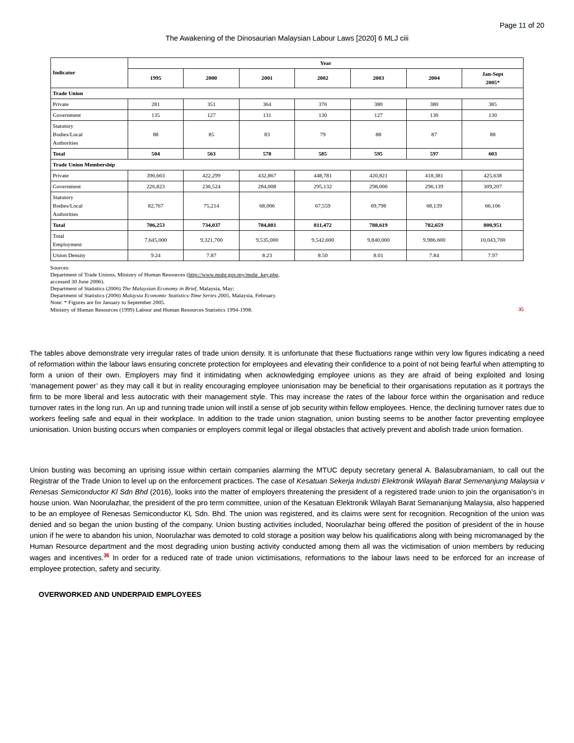Page 11 of 20
The Awakening of the Dinosaurian Malaysian Labour Laws [2020] 6 MLJ ciii
| Indicator | Year |
| --- | --- |
| 1995 | 2000 | 2001 | 2002 | 2003 | 2004 | Jan-Sept 2005* |
| Trade Union |
| Private | 281 | 351 | 364 | 376 | 380 | 380 | 385 |
| Government | 135 | 127 | 131 | 130 | 127 | 130 | 130 |
| Statutory Bodies/Local Authorities | 88 | 85 | 83 | 79 | 88 | 87 | 88 |
| Total | 504 | 563 | 578 | 585 | 595 | 597 | 603 |
| Trade Union Membership |
| Private | 396,663 | 422,299 | 432,867 | 448,781 | 420,821 | 418,381 | 425,638 |
| Government | 226,823 | 236,524 | 284,008 | 295,132 | 298,000 | 296,139 | 309,207 |
| Statutory Bodies/Local Authorities | 82,767 | 75,214 | 68,006 | 67,559 | 69,798 | 68,139 | 66,106 |
| Total | 706,253 | 734,037 | 784,881 | 811,472 | 788,619 | 782,659 | 800,951 |
| Total Employment | 7,645,000 | 9,321,700 | 9,535,000 | 9,542,600 | 9,840,000 | 9,986.600 | 10,043,700 |
| Union Density | 9.24 | 7.87 | 8.23 | 8.50 | 8.01 | 7.84 | 7.97 |
Sources:
Department of Trade Unions, Ministry of Human Resources (http://www.mohr.gov.my/mohr_key.php,
accessed 30 June 2006).
Department of Statistics (2006) The Malaysian Economy in Brief, Malaysia, May;
Department of Statistics (2006) Malaysia Economic Statistics-Time Series 2005, Malaysia, February.
Note: * Figures are for January to September 2005.
Ministry of Human Resources (1999) Labour and Human Resources Statistics 1994-1998. 35
The tables above demonstrate very irregular rates of trade union density. It is unfortunate that these fluctuations range within very low figures indicating a need of reformation within the labour laws ensuring concrete protection for employees and elevating their confidence to a point of not being fearful when attempting to form a union of their own. Employers may find it intimidating when acknowledging employee unions as they are afraid of being exploited and losing ‘management power’ as they may call it but in reality encouraging employee unionisation may be beneficial to their organisations reputation as it portrays the firm to be more liberal and less autocratic with their management style. This may increase the rates of the labour force within the organisation and reduce turnover rates in the long run. An up and running trade union will instil a sense of job security within fellow employees. Hence, the declining turnover rates due to workers feeling safe and equal in their workplace. In addition to the trade union stagnation, union busting seems to be another factor preventing employee unionisation. Union busting occurs when companies or employers commit legal or illegal obstacles that actively prevent and abolish trade union formation.
Union busting was becoming an uprising issue within certain companies alarming the MTUC deputy secretary general A. Balasubramaniam, to call out the Registrar of the Trade Union to level up on the enforcement practices. The case of Kesatuan Sekerja Industri Elektronik Wilayah Barat Semenanjung Malaysia v Renesas Semiconductor Kl Sdn Bhd (2016), looks into the matter of employers threatening the president of a registered trade union to join the organisation’s in house union. Wan Noorulazhar, the president of the pro term committee, union of the Kesatuan Elektronik Wilayah Barat Semananjung Malaysia, also happened to be an employee of Renesas Semiconductor KL Sdn. Bhd. The union was registered, and its claims were sent for recognition. Recognition of the union was denied and so began the union busting of the company. Union busting activities included, Noorulazhar being offered the position of president of the in house union if he were to abandon his union, Noorulazhar was demoted to cold storage a position way below his qualifications along with being micromanaged by the Human Resource department and the most degrading union busting activity conducted among them all was the victimisation of union members by reducing wages and incentives.36 In order for a reduced rate of trade union victimisations, reformations to the labour laws need to be enforced for an increase of employee protection, safety and security.
Overworked and Underpaid Employees